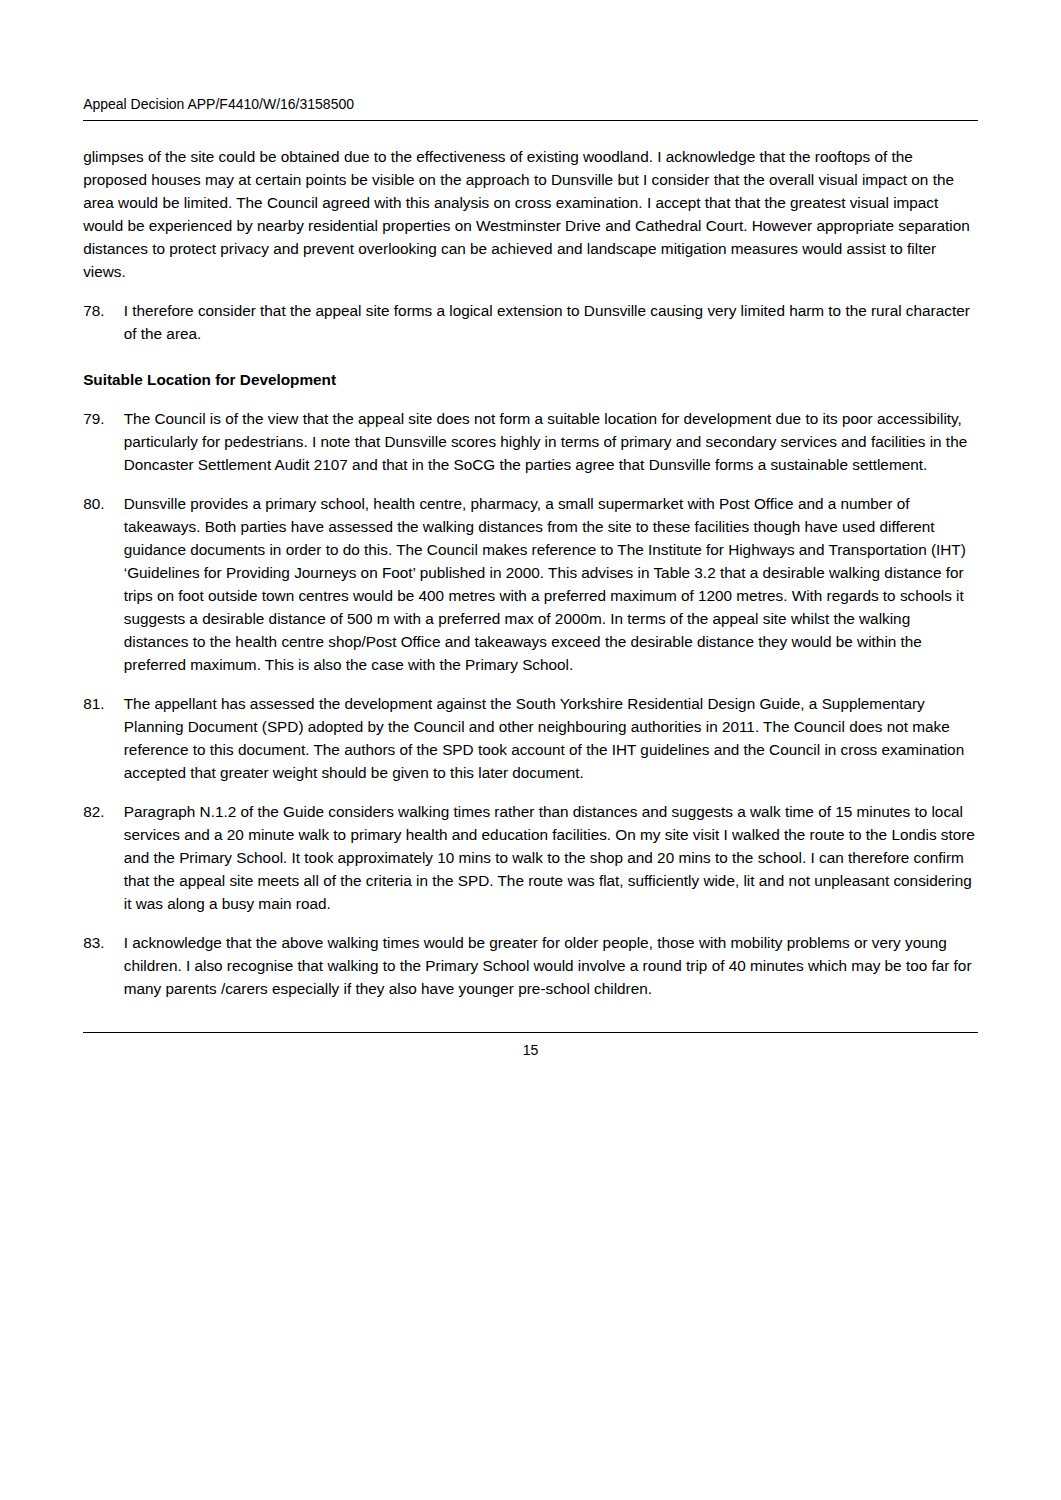Appeal Decision APP/F4410/W/16/3158500
glimpses of the site could be obtained due to the effectiveness of existing woodland. I acknowledge that the rooftops of the proposed houses may at certain points be visible on the approach to Dunsville but I consider that the overall visual impact on the area would be limited. The Council agreed with this analysis on cross examination. I accept that that the greatest visual impact would be experienced by nearby residential properties on Westminster Drive and Cathedral Court. However appropriate separation distances to protect privacy and prevent overlooking can be achieved and landscape mitigation measures would assist to filter views.
78.
I therefore consider that the appeal site forms a logical extension to Dunsville causing very limited harm to the rural character of the area.
Suitable Location for Development
79.
The Council is of the view that the appeal site does not form a suitable location for development due to its poor accessibility, particularly for pedestrians. I note that Dunsville scores highly in terms of primary and secondary services and facilities in the Doncaster Settlement Audit 2107 and that in the SoCG the parties agree that Dunsville forms a sustainable settlement.
80.
Dunsville provides a primary school, health centre, pharmacy, a small supermarket with Post Office and a number of takeaways. Both parties have assessed the walking distances from the site to these facilities though have used different guidance documents in order to do this. The Council makes reference to The Institute for Highways and Transportation (IHT) ‘Guidelines for Providing Journeys on Foot’ published in 2000. This advises in Table 3.2 that a desirable walking distance for trips on foot outside town centres would be 400 metres with a preferred maximum of 1200 metres. With regards to schools it suggests a desirable distance of 500 m with a preferred max of 2000m. In terms of the appeal site whilst the walking distances to the health centre shop/Post Office and takeaways exceed the desirable distance they would be within the preferred maximum. This is also the case with the Primary School.
81.
The appellant has assessed the development against the South Yorkshire Residential Design Guide, a Supplementary Planning Document (SPD) adopted by the Council and other neighbouring authorities in 2011. The Council does not make reference to this document. The authors of the SPD took account of the IHT guidelines and the Council in cross examination accepted that greater weight should be given to this later document.
82.
Paragraph N.1.2 of the Guide considers walking times rather than distances and suggests a walk time of 15 minutes to local services and a 20 minute walk to primary health and education facilities. On my site visit I walked the route to the Londis store and the Primary School. It took approximately 10 mins to walk to the shop and 20 mins to the school. I can therefore confirm that the appeal site meets all of the criteria in the SPD. The route was flat, sufficiently wide, lit and not unpleasant considering it was along a busy main road.
83.
I acknowledge that the above walking times would be greater for older people, those with mobility problems or very young children. I also recognise that walking to the Primary School would involve a round trip of 40 minutes which may be too far for many parents /carers especially if they also have younger pre-school children.
15